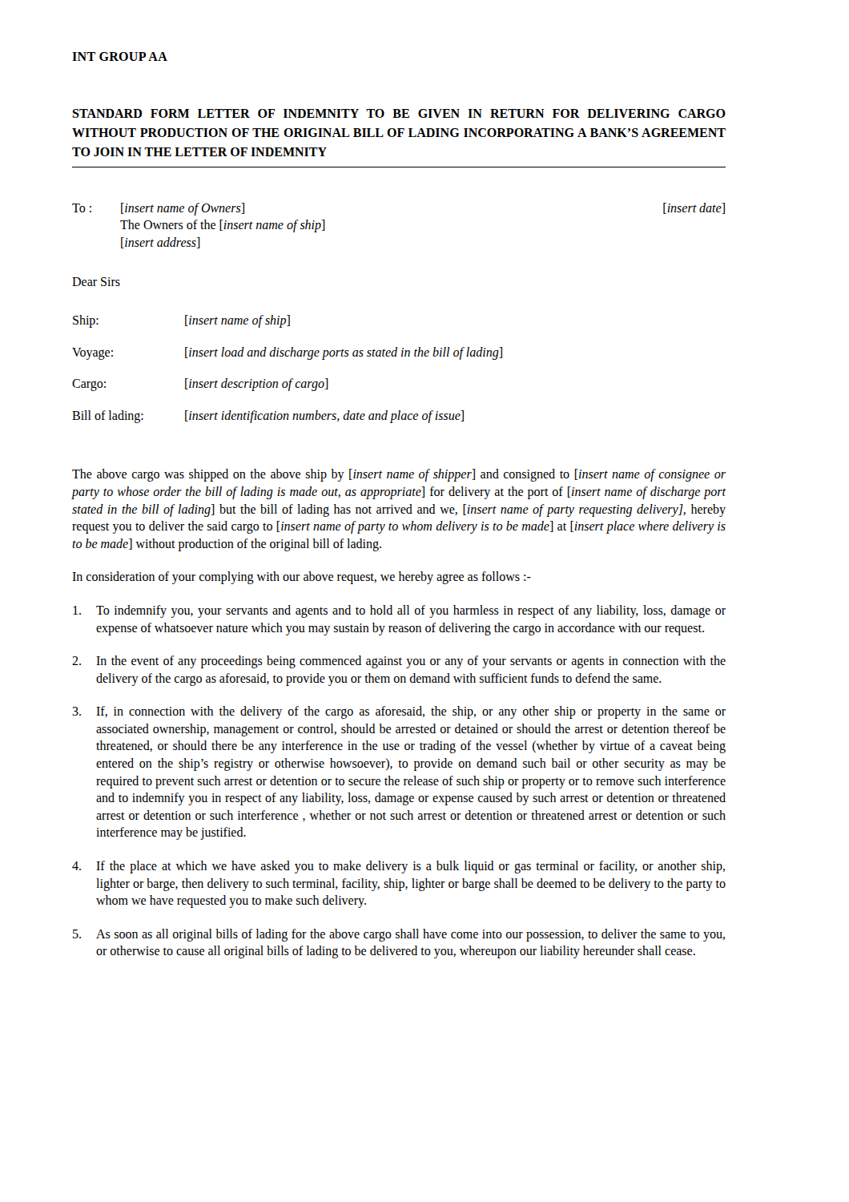INT GROUP AA
STANDARD FORM LETTER OF INDEMNITY TO BE GIVEN IN RETURN FOR DELIVERING CARGO WITHOUT PRODUCTION OF THE ORIGINAL BILL OF LADING INCORPORATING A BANK’S AGREEMENT TO JOIN IN THE LETTER OF INDEMNITY
| To : | [ insert name of Owners ] | [ insert date ] |
| | The Owners of the [ insert name of ship ] |
| | [ insert address ] |
Dear Sirs
| Ship: | [ insert name of ship ] |
| Voyage: | [ insert load and discharge ports as stated in the bill of lading ] |
| Cargo: | [ insert description of cargo ] |
| Bill of lading: | [ insert identification numbers, date and place of issue ] |
The above cargo was shipped on the above ship by [insert name of shipper] and consigned to [insert name of consignee or party to whose order the bill of lading is made out, as appropriate] for delivery at the port of [insert name of discharge port stated in the bill of lading] but the bill of lading has not arrived and we, [insert name of party requesting delivery], hereby request you to deliver the said cargo to [insert name of party to whom delivery is to be made] at [insert place where delivery is to be made] without production of the original bill of lading.
In consideration of your complying with our above request, we hereby agree as follows :-
To indemnify you, your servants and agents and to hold all of you harmless in respect of any liability, loss, damage or expense of whatsoever nature which you may sustain by reason of delivering the cargo in accordance with our request.
In the event of any proceedings being commenced against you or any of your servants or agents in connection with the delivery of the cargo as aforesaid, to provide you or them on demand with sufficient funds to defend the same.
If, in connection with the delivery of the cargo as aforesaid, the ship, or any other ship or property in the same or associated ownership, management or control, should be arrested or detained or should the arrest or detention thereof be threatened, or should there be any interference in the use or trading of the vessel (whether by virtue of a caveat being entered on the ship’s registry or otherwise howsoever), to provide on demand such bail or other security as may be required to prevent such arrest or detention or to secure the release of such ship or property or to remove such interference and to indemnify you in respect of any liability, loss, damage or expense caused by such arrest or detention or threatened arrest or detention or such interference , whether or not such arrest or detention or threatened arrest or detention or such interference may be justified.
If the place at which we have asked you to make delivery is a bulk liquid or gas terminal or facility, or another ship, lighter or barge, then delivery to such terminal, facility, ship, lighter or barge shall be deemed to be delivery to the party to whom we have requested you to make such delivery.
As soon as all original bills of lading for the above cargo shall have come into our possession, to deliver the same to you, or otherwise to cause all original bills of lading to be delivered to you, whereupon our liability hereunder shall cease.